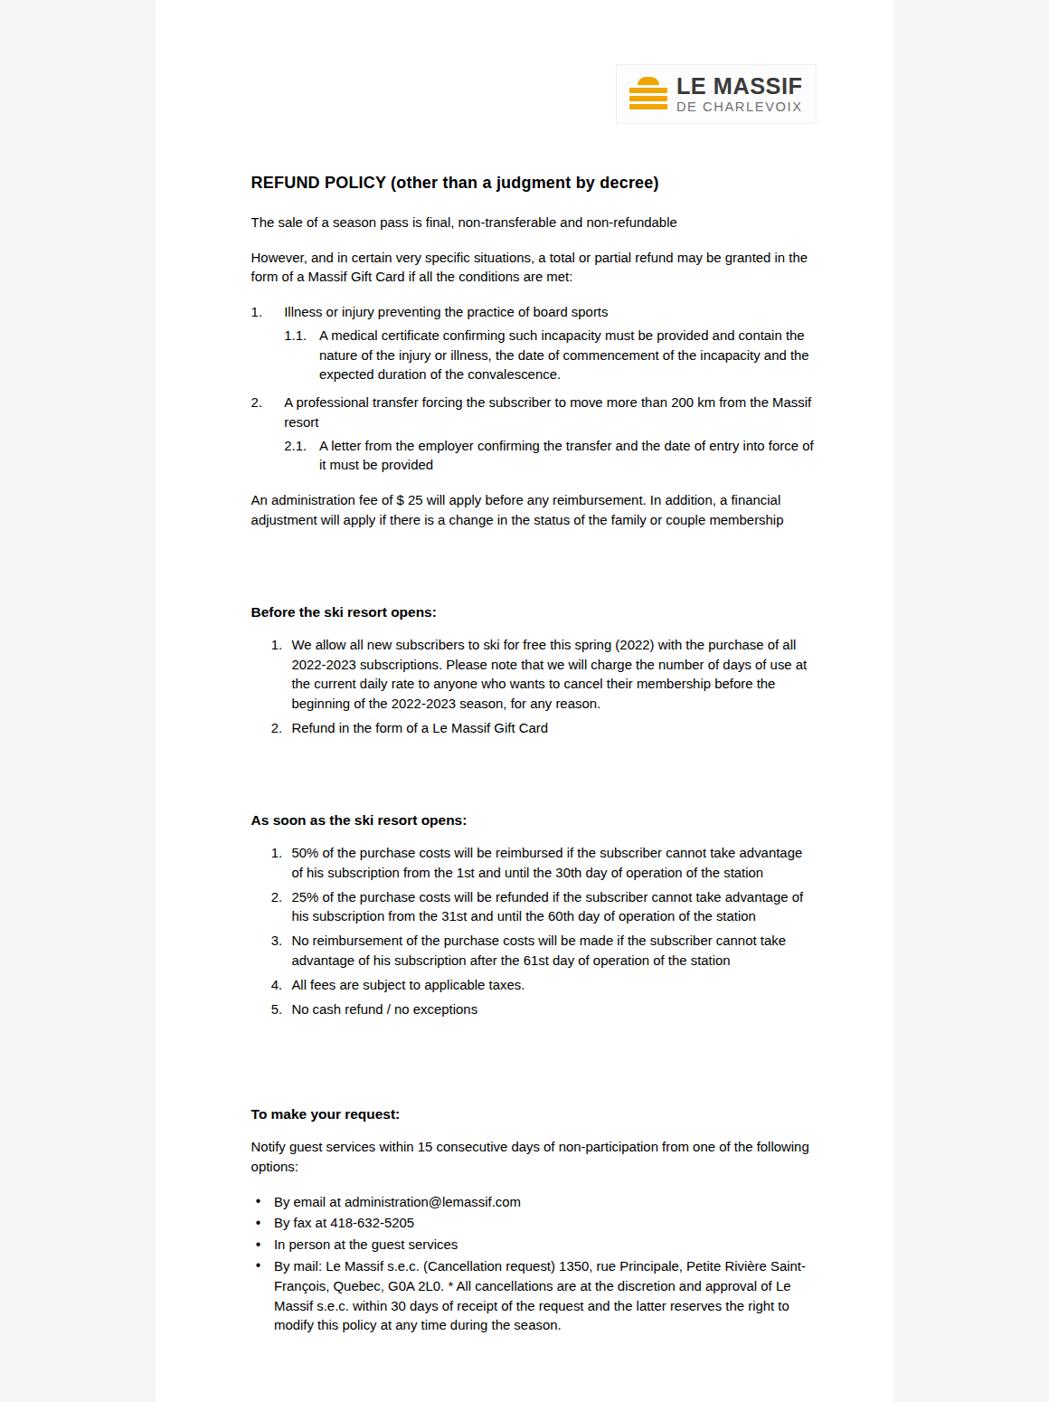LE MASSIF
DE CHARLEVOIX
REFUND POLICY (other than a judgment by decree)
The sale of a season pass is final, non-transferable and non-refundable
However, and in certain very specific situations, a total or partial refund may be granted in the form of a Massif Gift Card if all the conditions are met:
Illness or injury preventing the practice of board sports
A medical certificate confirming such incapacity must be provided and contain the nature of the injury or illness, the date of commencement of the incapacity and the expected duration of the convalescence.
A professional transfer forcing the subscriber to move more than 200 km from the Massif resort
A letter from the employer confirming the transfer and the date of entry into force of it must be provided
An administration fee of $ 25 will apply before any reimbursement. In addition, a financial adjustment will apply if there is a change in the status of the family or couple membership
Before the ski resort opens:
We allow all new subscribers to ski for free this spring (2022) with the purchase of all 2022-2023 subscriptions. Please note that we will charge the number of days of use at the current daily rate to anyone who wants to cancel their membership before the beginning of the 2022-2023 season, for any reason.
Refund in the form of a Le Massif Gift Card
As soon as the ski resort opens:
50% of the purchase costs will be reimbursed if the subscriber cannot take advantage of his subscription from the 1st and until the 30th day of operation of the station
25% of the purchase costs will be refunded if the subscriber cannot take advantage of his subscription from the 31st and until the 60th day of operation of the station
No reimbursement of the purchase costs will be made if the subscriber cannot take advantage of his subscription after the 61st day of operation of the station
All fees are subject to applicable taxes.
No cash refund / no exceptions
To make your request:
Notify guest services within 15 consecutive days of non-participation from one of the following options:
By email at administration@lemassif.com
By fax at 418-632-5205
In person at the guest services
By mail: Le Massif s.e.c. (Cancellation request) 1350, rue Principale, Petite Rivière Saint-François, Quebec, G0A 2L0. * All cancellations are at the discretion and approval of Le Massif s.e.c. within 30 days of receipt of the request and the latter reserves the right to modify this policy at any time during the season.